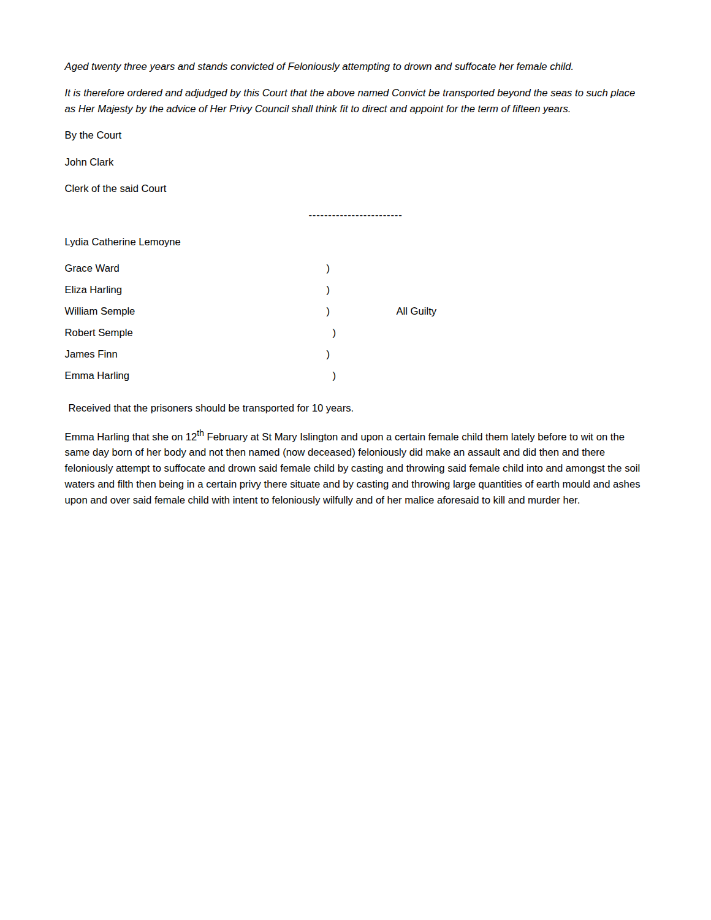Aged twenty three years and stands convicted of Feloniously attempting to drown and suffocate her female child.
It is therefore ordered and adjudged by this Court that the above named Convict be transported beyond the seas to such place as Her Majesty by the advice of Her Privy Council shall think fit to direct and appoint for the term of fifteen years.
By the Court
John Clark
Clerk of the said Court
------------------------
Lydia Catherine Lemoyne
| Grace Ward | ) | |
| Eliza Harling | ) | |
| William Semple | ) | All Guilty |
| Robert Semple | ) | |
| James Finn | ) | |
| Emma Harling | ) | |
Received that the prisoners should be transported for 10 years.
Emma Harling that she on 12th February at St Mary Islington and upon a certain female child them lately before to wit on the same day born of her body and not then named (now deceased) feloniously did make an assault and did then and there feloniously attempt to suffocate and drown said female child by casting and throwing said female child into and amongst the soil waters and filth then being in a certain privy there situate and by casting and throwing large quantities of earth mould and ashes upon and over said female child with intent to feloniously wilfully and of her malice aforesaid to kill and murder her.